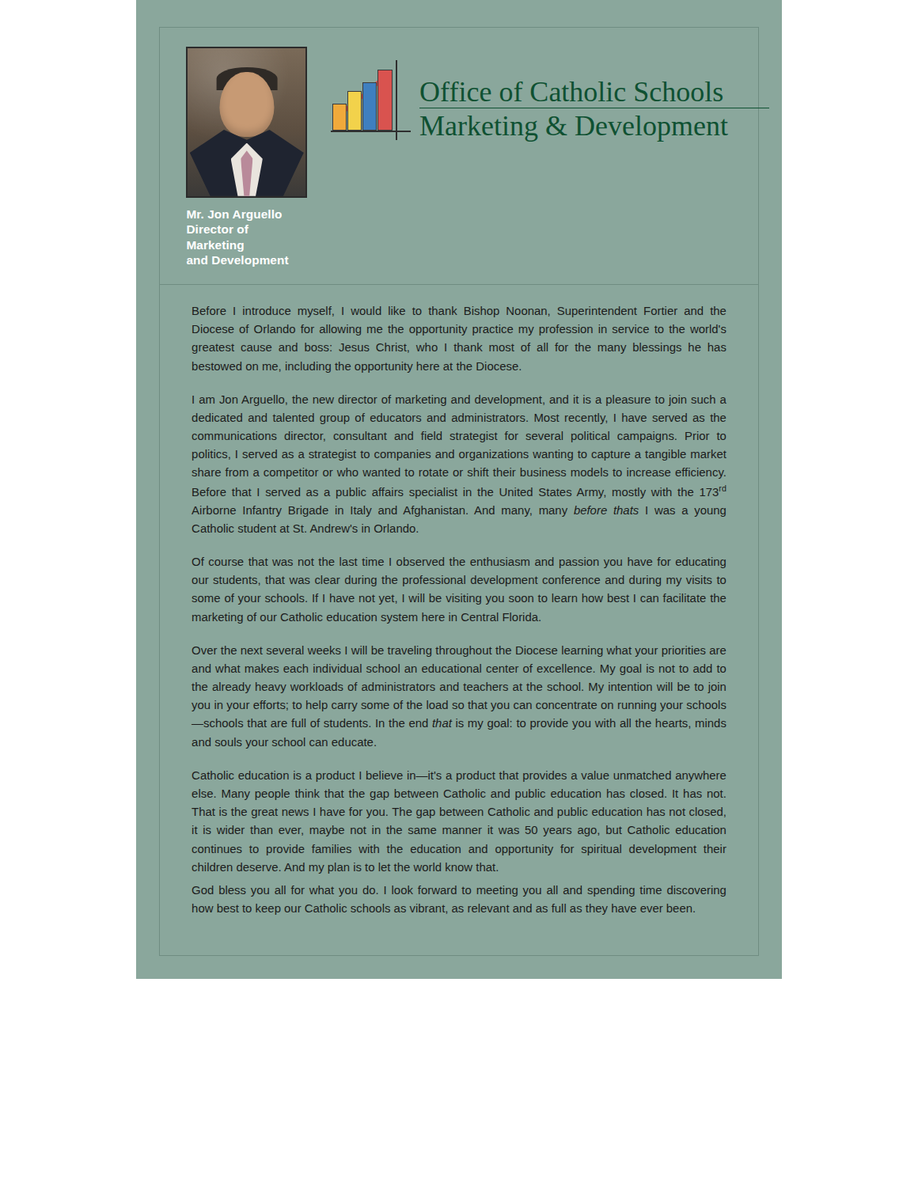Mr. Jon Arguello
Director of Marketing
and Development
Office of Catholic Schools
Marketing & Development
Before I introduce myself, I would like to thank Bishop Noonan, Superintendent Fortier and the Diocese of Orlando for allowing me the opportunity practice my profession in service to the world's greatest cause and boss: Jesus Christ, who I thank most of all for the many blessings he has bestowed on me, including the opportunity here at the Diocese.
I am Jon Arguello, the new director of marketing and development, and it is a pleasure to join such a dedicated and talented group of educators and administrators. Most recently, I have served as the communications director, consultant and field strategist for several political campaigns. Prior to politics, I served as a strategist to companies and organizations wanting to capture a tangible market share from a competitor or who wanted to rotate or shift their business models to increase efficiency. Before that I served as a public affairs specialist in the United States Army, mostly with the 173rd Airborne Infantry Brigade in Italy and Afghanistan. And many, many before thats I was a young Catholic student at St. Andrew's in Orlando.
Of course that was not the last time I observed the enthusiasm and passion you have for educating our students, that was clear during the professional development conference and during my visits to some of your schools. If I have not yet, I will be visiting you soon to learn how best I can facilitate the marketing of our Catholic education system here in Central Florida.
Over the next several weeks I will be traveling throughout the Diocese learning what your priorities are and what makes each individual school an educational center of excellence. My goal is not to add to the already heavy workloads of administrators and teachers at the school. My intention will be to join you in your efforts; to help carry some of the load so that you can concentrate on running your schools—schools that are full of students. In the end that is my goal: to provide you with all the hearts, minds and souls your school can educate.
Catholic education is a product I believe in—it's a product that provides a value unmatched anywhere else. Many people think that the gap between Catholic and public education has closed. It has not. That is the great news I have for you. The gap between Catholic and public education has not closed, it is wider than ever, maybe not in the same manner it was 50 years ago, but Catholic education continues to provide families with the education and opportunity for spiritual development their children deserve. And my plan is to let the world know that.
God bless you all for what you do. I look forward to meeting you all and spending time discovering how best to keep our Catholic schools as vibrant, as relevant and as full as they have ever been.